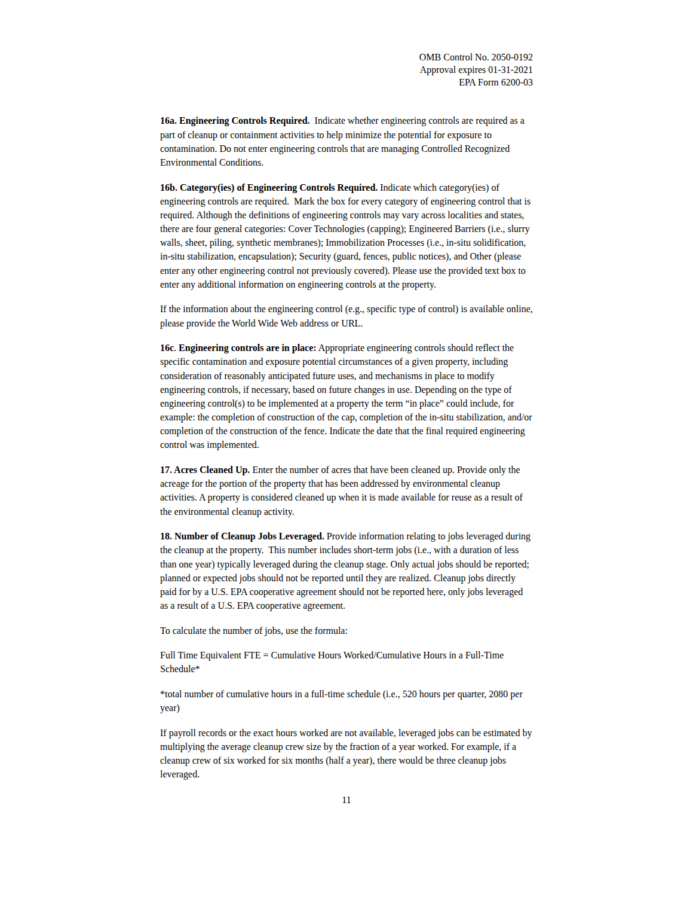OMB Control No. 2050-0192
Approval expires 01-31-2021
EPA Form 6200-03
16a. Engineering Controls Required. Indicate whether engineering controls are required as a part of cleanup or containment activities to help minimize the potential for exposure to contamination. Do not enter engineering controls that are managing Controlled Recognized Environmental Conditions.
16b. Category(ies) of Engineering Controls Required. Indicate which category(ies) of engineering controls are required. Mark the box for every category of engineering control that is required. Although the definitions of engineering controls may vary across localities and states, there are four general categories: Cover Technologies (capping); Engineered Barriers (i.e., slurry walls, sheet, piling, synthetic membranes); Immobilization Processes (i.e., in-situ solidification, in-situ stabilization, encapsulation); Security (guard, fences, public notices), and Other (please enter any other engineering control not previously covered). Please use the provided text box to enter any additional information on engineering controls at the property.
If the information about the engineering control (e.g., specific type of control) is available online, please provide the World Wide Web address or URL.
16c. Engineering controls are in place: Appropriate engineering controls should reflect the specific contamination and exposure potential circumstances of a given property, including consideration of reasonably anticipated future uses, and mechanisms in place to modify engineering controls, if necessary, based on future changes in use. Depending on the type of engineering control(s) to be implemented at a property the term “in place” could include, for example: the completion of construction of the cap, completion of the in-situ stabilization, and/or completion of the construction of the fence. Indicate the date that the final required engineering control was implemented.
17. Acres Cleaned Up. Enter the number of acres that have been cleaned up. Provide only the acreage for the portion of the property that has been addressed by environmental cleanup activities. A property is considered cleaned up when it is made available for reuse as a result of the environmental cleanup activity.
18. Number of Cleanup Jobs Leveraged. Provide information relating to jobs leveraged during the cleanup at the property. This number includes short-term jobs (i.e., with a duration of less than one year) typically leveraged during the cleanup stage. Only actual jobs should be reported; planned or expected jobs should not be reported until they are realized. Cleanup jobs directly paid for by a U.S. EPA cooperative agreement should not be reported here, only jobs leveraged as a result of a U.S. EPA cooperative agreement.
To calculate the number of jobs, use the formula:
Full Time Equivalent FTE = Cumulative Hours Worked/Cumulative Hours in a Full-Time Schedule*
*total number of cumulative hours in a full-time schedule (i.e., 520 hours per quarter, 2080 per year)
If payroll records or the exact hours worked are not available, leveraged jobs can be estimated by multiplying the average cleanup crew size by the fraction of a year worked. For example, if a cleanup crew of six worked for six months (half a year), there would be three cleanup jobs leveraged.
11